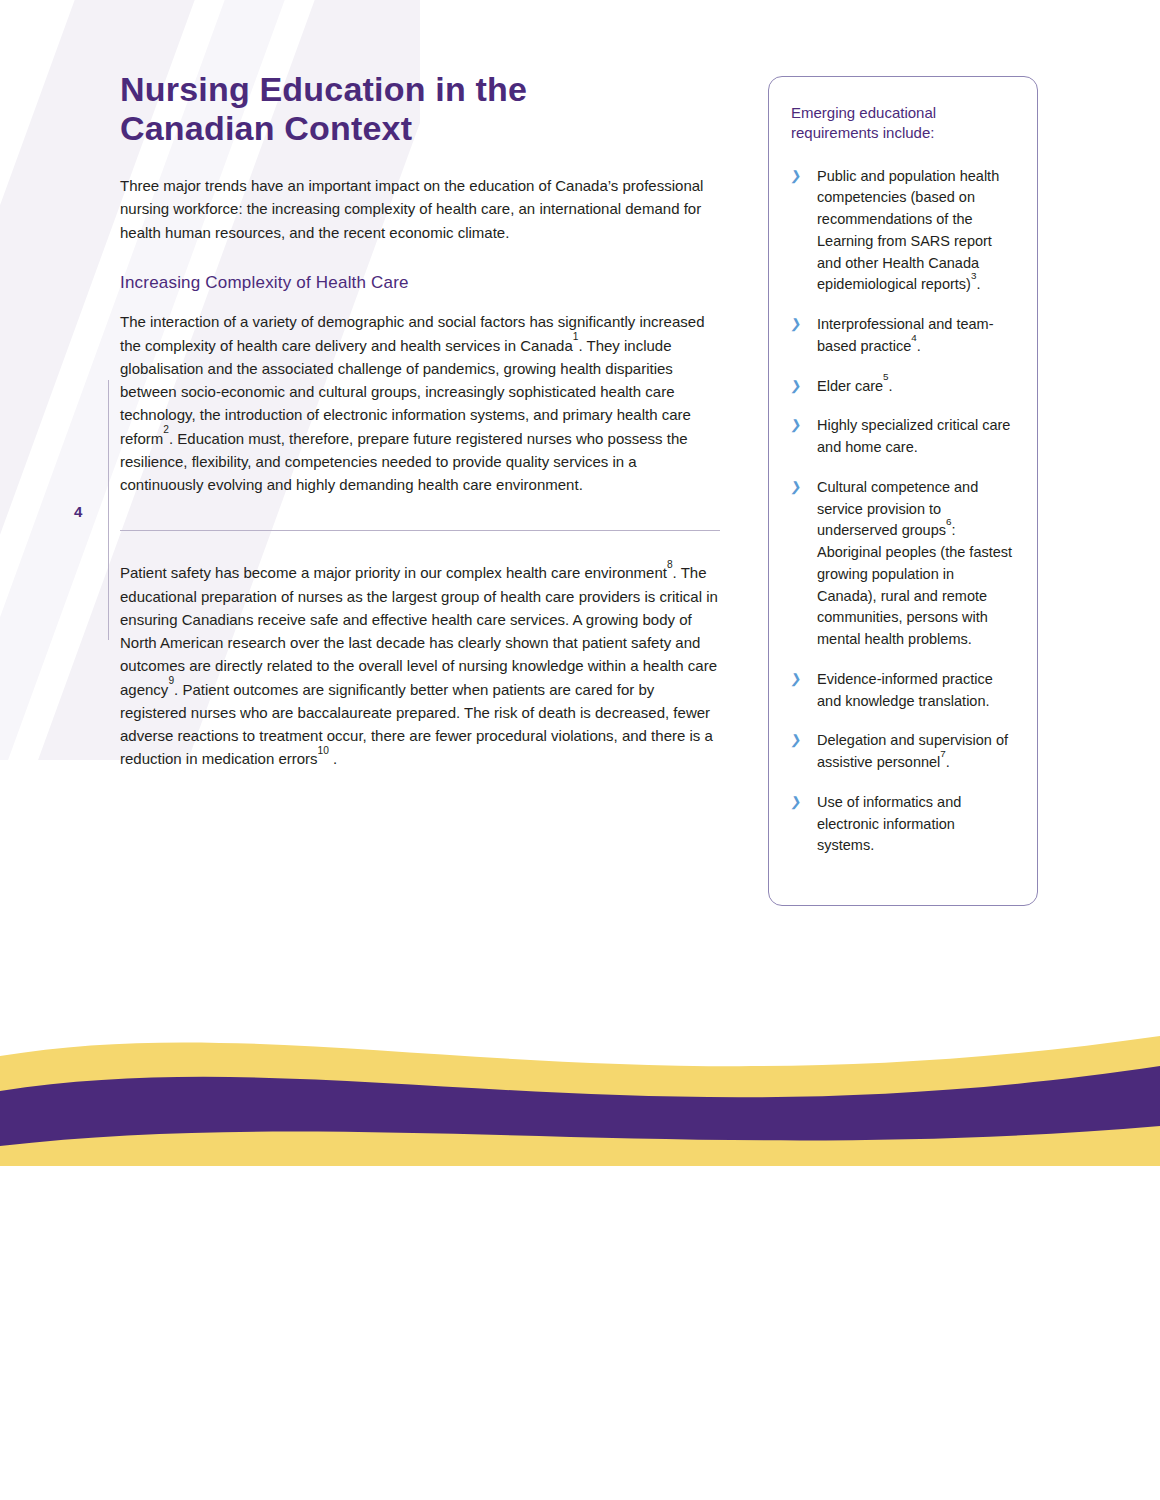Nursing Education in the
Canadian Context
Three major trends have an important impact on the education of Canada’s professional nursing workforce: the increasing complexity of health care, an international demand for health human resources, and the recent economic climate.
Increasing Complexity of Health Care
The interaction of a variety of demographic and social factors has significantly increased the complexity of health care delivery and health services in Canada1. They include globalisation and the associated challenge of pandemics, growing health disparities between socio-economic and cultural groups, increasingly sophisticated health care technology, the introduction of electronic information systems, and primary health care reform2. Education must, therefore, prepare future registered nurses who possess the resilience, flexibility, and competencies needed to provide quality services in a continuously evolving and highly demanding health care environment.
4
Patient safety has become a major priority in our complex health care environment8. The educational preparation of nurses as the largest group of health care providers is critical in ensuring Canadians receive safe and effective health care services. A growing body of North American research over the last decade has clearly shown that patient safety and outcomes are directly related to the overall level of nursing knowledge within a health care agency9. Patient outcomes are significantly better when patients are cared for by registered nurses who are baccalaureate prepared. The risk of death is decreased, fewer adverse reactions to treatment occur, there are fewer procedural violations, and there is a reduction in medication errors10 .
Emerging educational
requirements include:
Public and population health competencies (based on recommendations of the Learning from SARS report and other Health Canada epidemiological reports)3.
Interprofessional and team-based practice4.
Elder care5.
Highly specialized critical care and home care.
Cultural competence and service provision to underserved groups6: Aboriginal peoples (the fastest growing population in Canada), rural and remote communities, persons with mental health problems.
Evidence-informed practice and knowledge translation.
Delegation and supervision of assistive personnel7.
Use of informatics and electronic information systems.